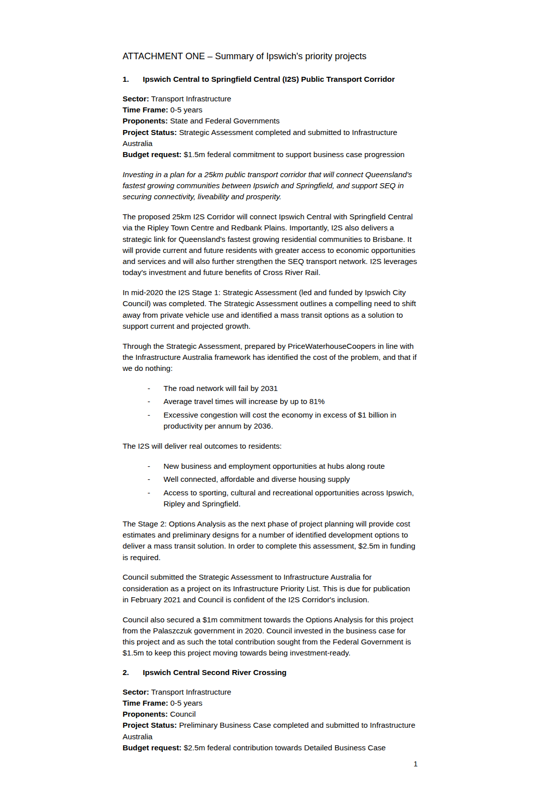ATTACHMENT ONE – Summary of Ipswich's priority projects
1. Ipswich Central to Springfield Central (I2S) Public Transport Corridor
Sector: Transport Infrastructure
Time Frame: 0-5 years
Proponents: State and Federal Governments
Project Status: Strategic Assessment completed and submitted to Infrastructure Australia
Budget request: $1.5m federal commitment to support business case progression
Investing in a plan for a 25km public transport corridor that will connect Queensland's fastest growing communities between Ipswich and Springfield, and support SEQ in securing connectivity, liveability and prosperity.
The proposed 25km I2S Corridor will connect Ipswich Central with Springfield Central via the Ripley Town Centre and Redbank Plains. Importantly, I2S also delivers a strategic link for Queensland's fastest growing residential communities to Brisbane. It will provide current and future residents with greater access to economic opportunities and services and will also further strengthen the SEQ transport network. I2S leverages today's investment and future benefits of Cross River Rail.
In mid-2020 the I2S Stage 1: Strategic Assessment (led and funded by Ipswich City Council) was completed. The Strategic Assessment outlines a compelling need to shift away from private vehicle use and identified a mass transit options as a solution to support current and projected growth.
Through the Strategic Assessment, prepared by PriceWaterhouseCoopers in line with the Infrastructure Australia framework has identified the cost of the problem, and that if we do nothing:
The road network will fail by 2031
Average travel times will increase by up to 81%
Excessive congestion will cost the economy in excess of $1 billion in productivity per annum by 2036.
The I2S will deliver real outcomes to residents:
New business and employment opportunities at hubs along route
Well connected, affordable and diverse housing supply
Access to sporting, cultural and recreational opportunities across Ipswich, Ripley and Springfield.
The Stage 2: Options Analysis as the next phase of project planning will provide cost estimates and preliminary designs for a number of identified development options to deliver a mass transit solution. In order to complete this assessment, $2.5m in funding is required.
Council submitted the Strategic Assessment to Infrastructure Australia for consideration as a project on its Infrastructure Priority List. This is due for publication in February 2021 and Council is confident of the I2S Corridor's inclusion.
Council also secured a $1m commitment towards the Options Analysis for this project from the Palaszczuk government in 2020. Council invested in the business case for this project and as such the total contribution sought from the Federal Government is $1.5m to keep this project moving towards being investment-ready.
2. Ipswich Central Second River Crossing
Sector: Transport Infrastructure
Time Frame: 0-5 years
Proponents: Council
Project Status: Preliminary Business Case completed and submitted to Infrastructure Australia
Budget request: $2.5m federal contribution towards Detailed Business Case
1